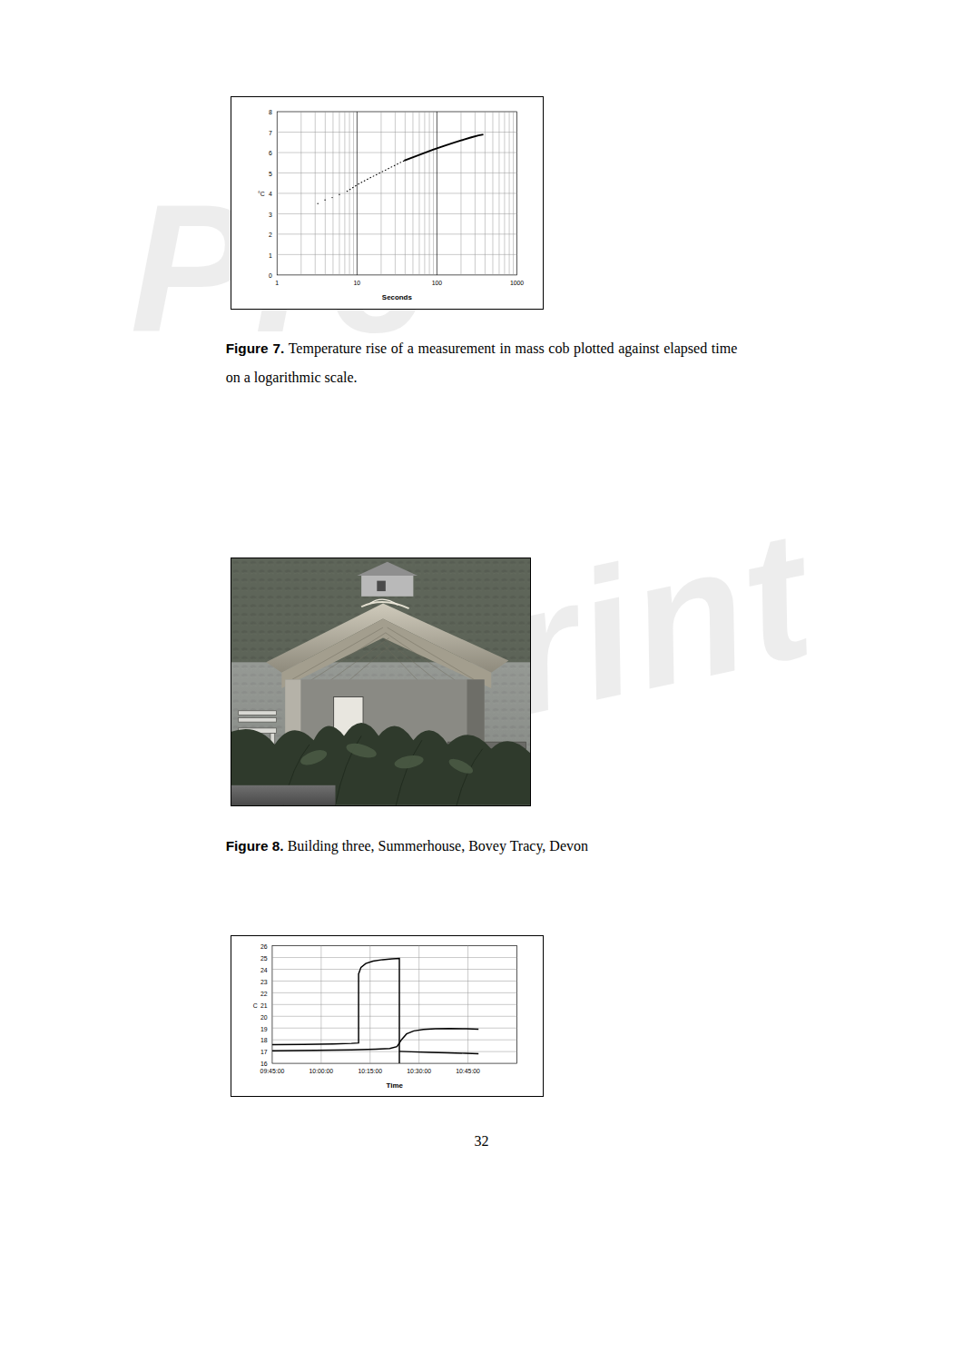Pre print
8 7 6 5 4 3 2 1 0 °C 1 10 100 1000 Seconds
Figure 7. Temperature rise of a measurement in mass cob plotted against elapsed time on a logarithmic scale.
Figure 8. Building three, Summerhouse, Bovey Tracy, Devon
26 25 24 23 22 21 20 19 18 17 16 C 09:45:00 10:00:00 10:15:00 10:30:00 10:45:00 Time
32